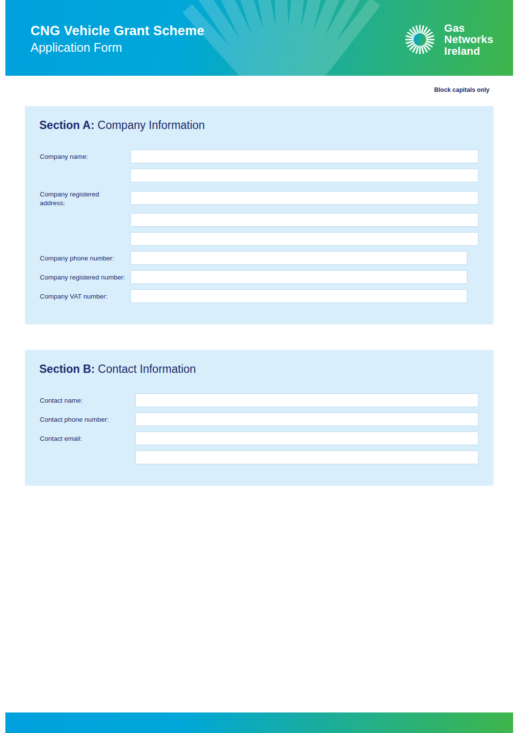CNG Vehicle Grant Scheme
Application Form
Gas
Networks
Ireland
Block capitals only
Section A: Company Information
| Company name: | |
| Company registered address: | |
| Company phone number: | |
| Company registered number: | |
| Company VAT number: | |
Section B: Contact Information
| Contact name: | |
| Contact phone number: | |
| Contact email: | |